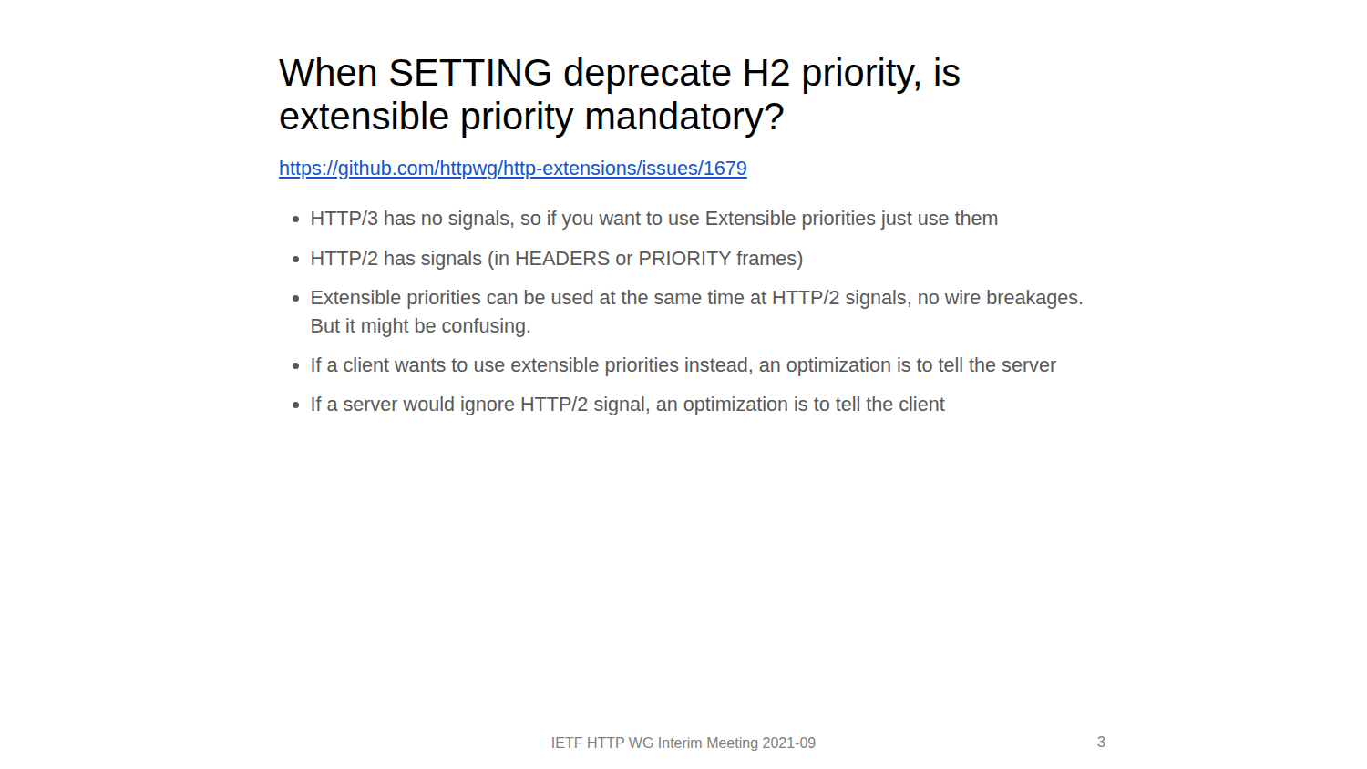When SETTING deprecate H2 priority, is extensible priority mandatory?
https://github.com/httpwg/http-extensions/issues/1679
HTTP/3 has no signals, so if you want to use Extensible priorities just use them
HTTP/2 has signals (in HEADERS or PRIORITY frames)
Extensible priorities can be used at the same time at HTTP/2 signals, no wire breakages. But it might be confusing.
If a client wants to use extensible priorities instead, an optimization is to tell the server
If a server would ignore HTTP/2 signal, an optimization is to tell the client
IETF HTTP WG Interim Meeting 2021-09
3